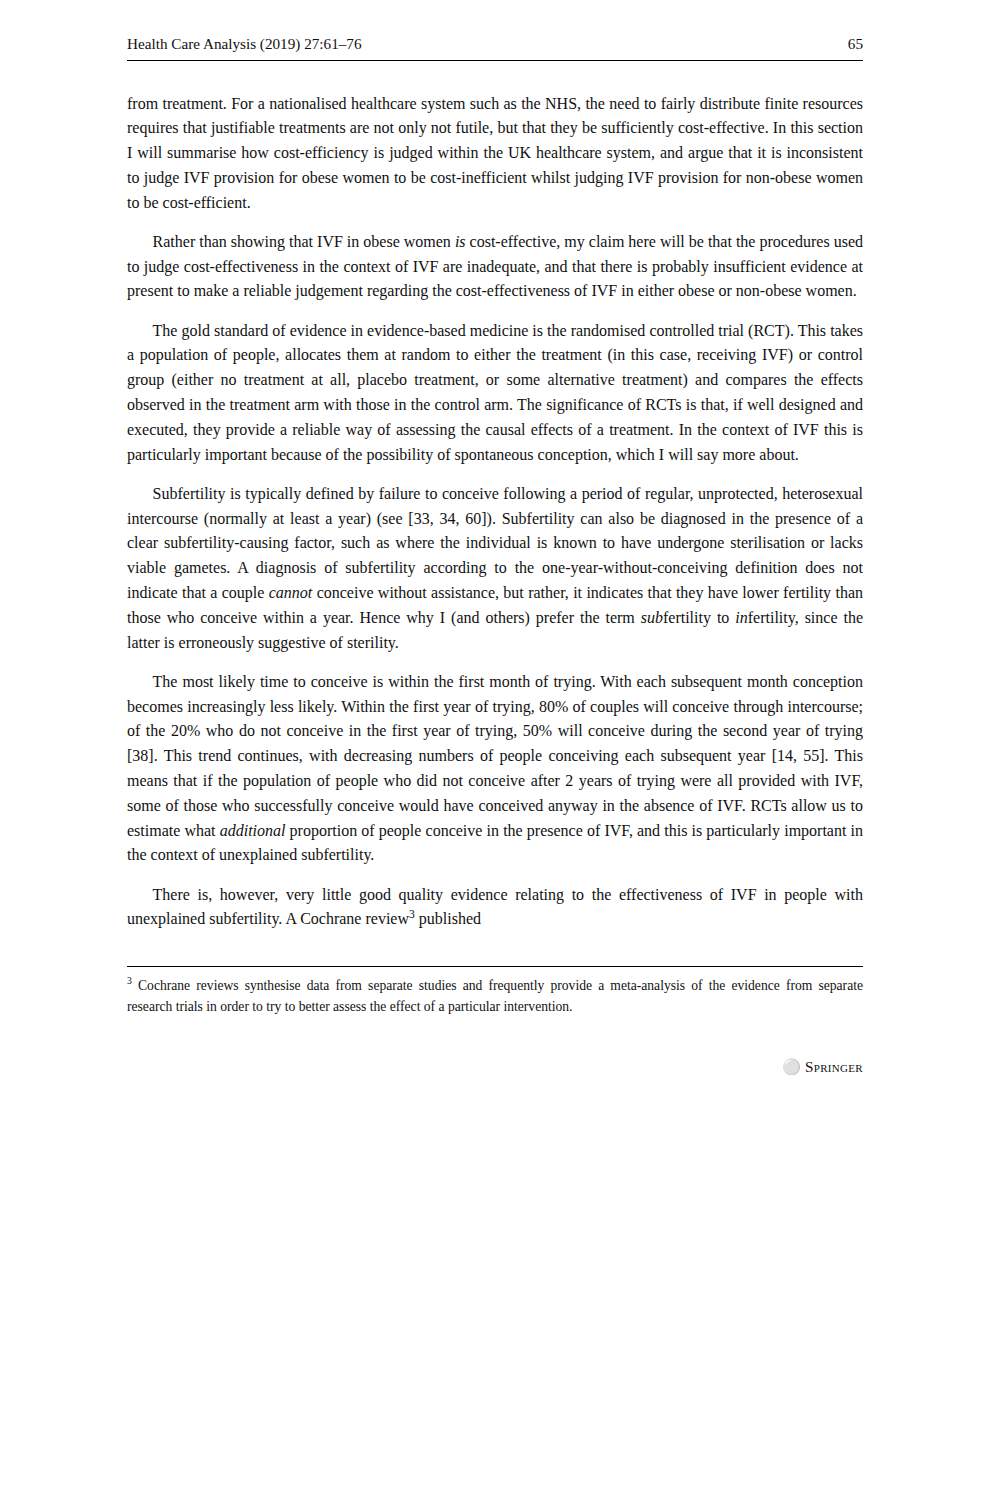Health Care Analysis (2019) 27:61–76 65
from treatment. For a nationalised healthcare system such as the NHS, the need to fairly distribute finite resources requires that justifiable treatments are not only not futile, but that they be sufficiently cost-effective. In this section I will summarise how cost-efficiency is judged within the UK healthcare system, and argue that it is inconsistent to judge IVF provision for obese women to be cost-inefficient whilst judging IVF provision for non-obese women to be cost-efficient.
Rather than showing that IVF in obese women is cost-effective, my claim here will be that the procedures used to judge cost-effectiveness in the context of IVF are inadequate, and that there is probably insufficient evidence at present to make a reliable judgement regarding the cost-effectiveness of IVF in either obese or non-obese women.
The gold standard of evidence in evidence-based medicine is the randomised controlled trial (RCT). This takes a population of people, allocates them at random to either the treatment (in this case, receiving IVF) or control group (either no treatment at all, placebo treatment, or some alternative treatment) and compares the effects observed in the treatment arm with those in the control arm. The significance of RCTs is that, if well designed and executed, they provide a reliable way of assessing the causal effects of a treatment. In the context of IVF this is particularly important because of the possibility of spontaneous conception, which I will say more about.
Subfertility is typically defined by failure to conceive following a period of regular, unprotected, heterosexual intercourse (normally at least a year) (see [33, 34, 60]). Subfertility can also be diagnosed in the presence of a clear subfertility-causing factor, such as where the individual is known to have undergone sterilisation or lacks viable gametes. A diagnosis of subfertility according to the one-year-without-conceiving definition does not indicate that a couple cannot conceive without assistance, but rather, it indicates that they have lower fertility than those who conceive within a year. Hence why I (and others) prefer the term subfertility to infertility, since the latter is erroneously suggestive of sterility.
The most likely time to conceive is within the first month of trying. With each subsequent month conception becomes increasingly less likely. Within the first year of trying, 80% of couples will conceive through intercourse; of the 20% who do not conceive in the first year of trying, 50% will conceive during the second year of trying [38]. This trend continues, with decreasing numbers of people conceiving each subsequent year [14, 55]. This means that if the population of people who did not conceive after 2 years of trying were all provided with IVF, some of those who successfully conceive would have conceived anyway in the absence of IVF. RCTs allow us to estimate what additional proportion of people conceive in the presence of IVF, and this is particularly important in the context of unexplained subfertility.
There is, however, very little good quality evidence relating to the effectiveness of IVF in people with unexplained subfertility. A Cochrane review3 published
3 Cochrane reviews synthesise data from separate studies and frequently provide a meta-analysis of the evidence from separate research trials in order to try to better assess the effect of a particular intervention.
⚪ Springer